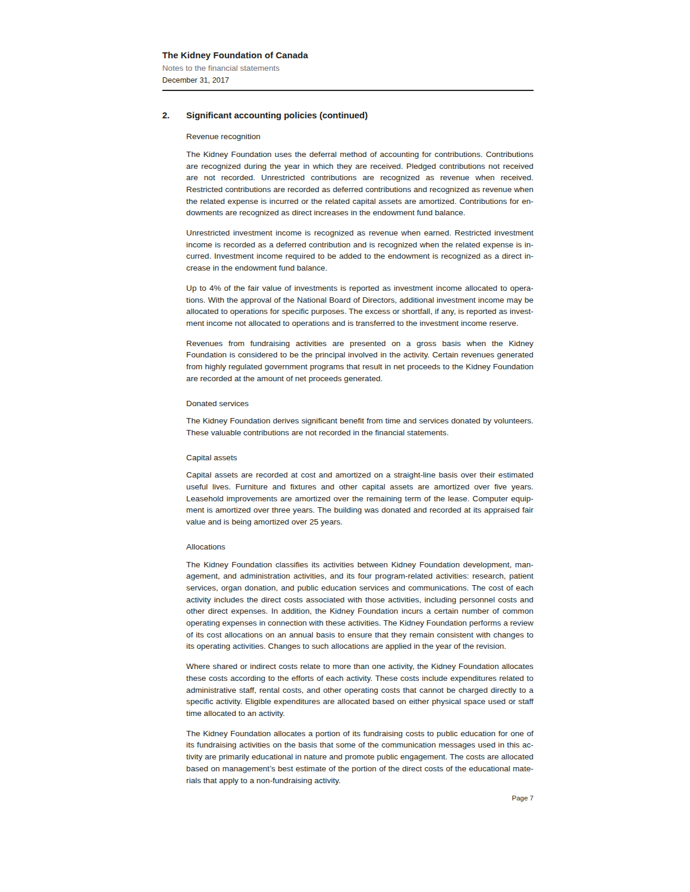The Kidney Foundation of Canada
Notes to the financial statements
December 31, 2017
2. Significant accounting policies (continued)
Revenue recognition
The Kidney Foundation uses the deferral method of accounting for contributions. Contributions are recognized during the year in which they are received. Pledged contributions not received are not recorded. Unrestricted contributions are recognized as revenue when received. Restricted contributions are recorded as deferred contributions and recognized as revenue when the related expense is incurred or the related capital assets are amortized. Contributions for endowments are recognized as direct increases in the endowment fund balance.
Unrestricted investment income is recognized as revenue when earned. Restricted investment income is recorded as a deferred contribution and is recognized when the related expense is incurred. Investment income required to be added to the endowment is recognized as a direct increase in the endowment fund balance.
Up to 4% of the fair value of investments is reported as investment income allocated to operations. With the approval of the National Board of Directors, additional investment income may be allocated to operations for specific purposes. The excess or shortfall, if any, is reported as investment income not allocated to operations and is transferred to the investment income reserve.
Revenues from fundraising activities are presented on a gross basis when the Kidney Foundation is considered to be the principal involved in the activity. Certain revenues generated from highly regulated government programs that result in net proceeds to the Kidney Foundation are recorded at the amount of net proceeds generated.
Donated services
The Kidney Foundation derives significant benefit from time and services donated by volunteers. These valuable contributions are not recorded in the financial statements.
Capital assets
Capital assets are recorded at cost and amortized on a straight-line basis over their estimated useful lives. Furniture and fixtures and other capital assets are amortized over five years. Leasehold improvements are amortized over the remaining term of the lease. Computer equipment is amortized over three years. The building was donated and recorded at its appraised fair value and is being amortized over 25 years.
Allocations
The Kidney Foundation classifies its activities between Kidney Foundation development, management, and administration activities, and its four program-related activities: research, patient services, organ donation, and public education services and communications. The cost of each activity includes the direct costs associated with those activities, including personnel costs and other direct expenses. In addition, the Kidney Foundation incurs a certain number of common operating expenses in connection with these activities. The Kidney Foundation performs a review of its cost allocations on an annual basis to ensure that they remain consistent with changes to its operating activities. Changes to such allocations are applied in the year of the revision.
Where shared or indirect costs relate to more than one activity, the Kidney Foundation allocates these costs according to the efforts of each activity. These costs include expenditures related to administrative staff, rental costs, and other operating costs that cannot be charged directly to a specific activity. Eligible expenditures are allocated based on either physical space used or staff time allocated to an activity.
The Kidney Foundation allocates a portion of its fundraising costs to public education for one of its fundraising activities on the basis that some of the communication messages used in this activity are primarily educational in nature and promote public engagement. The costs are allocated based on management’s best estimate of the portion of the direct costs of the educational materials that apply to a non-fundraising activity.
Page 7